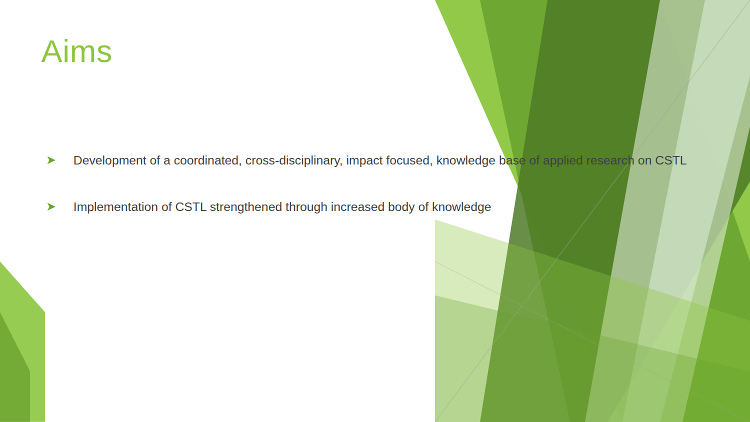Aims
Development of a coordinated, cross-disciplinary, impact focused, knowledge base of applied research on CSTL
Implementation of CSTL strengthened through increased body of knowledge